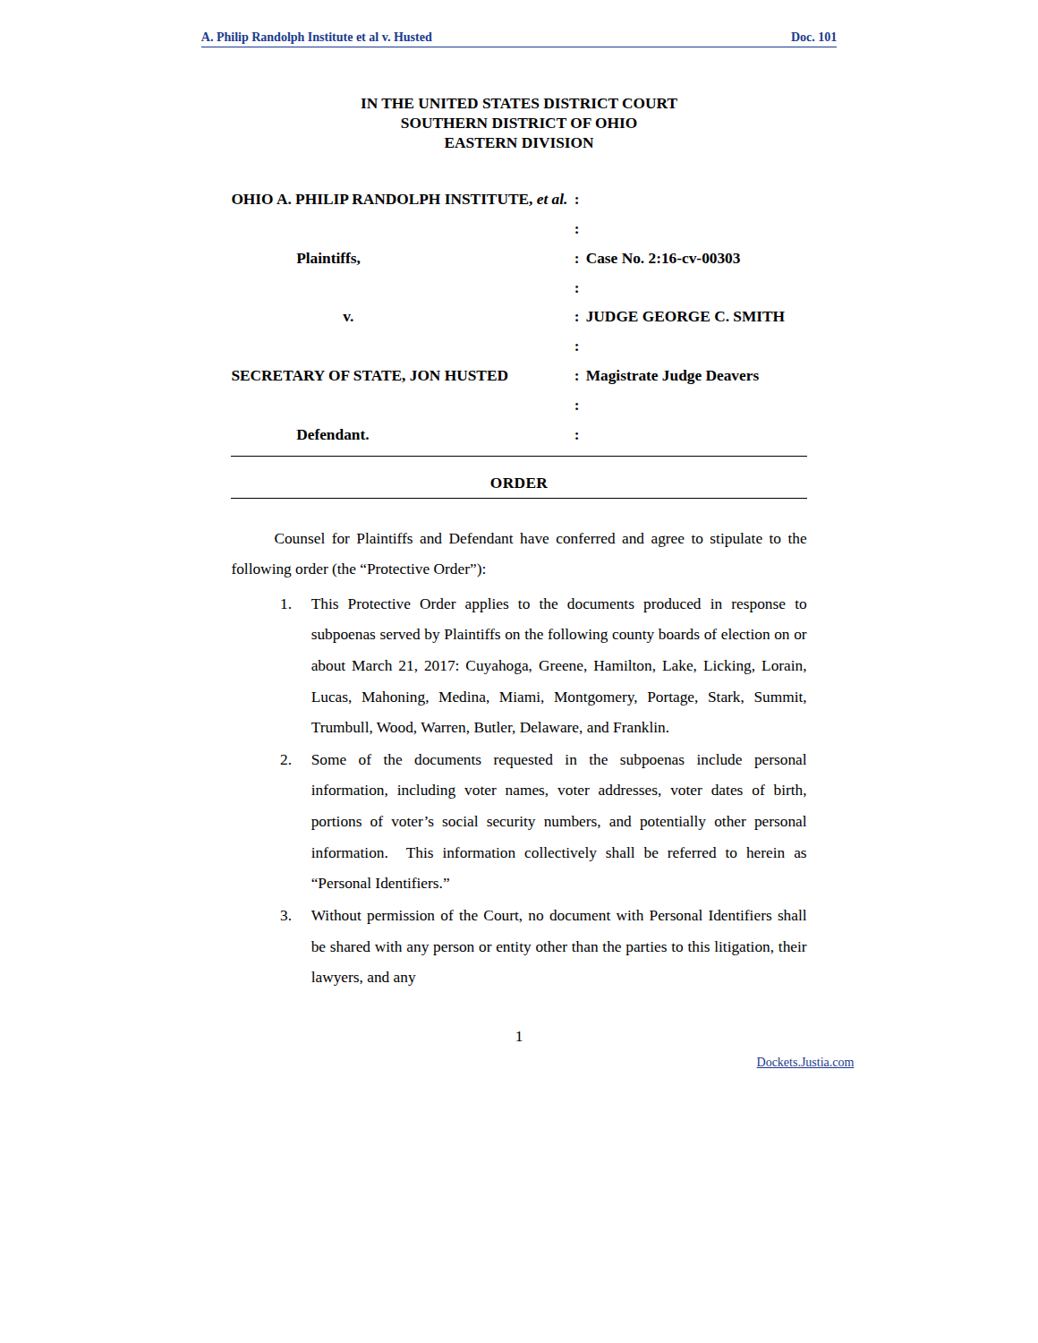A. Philip Randolph Institute et al v. Husted Doc. 101
IN THE UNITED STATES DISTRICT COURT
SOUTHERN DISTRICT OF OHIO
EASTERN DIVISION
| OHIO A. PHILIP RANDOLPH INSTITUTE, et al. | : | |
| | : | |
| Plaintiffs, | : | Case No. 2:16-cv-00303 |
| | : | |
| v. | : | JUDGE GEORGE C. SMITH |
| | : | |
| SECRETARY OF STATE, JON HUSTED | : | Magistrate Judge Deavers |
| | : | |
| Defendant. | : | |
ORDER
Counsel for Plaintiffs and Defendant have conferred and agree to stipulate to the following order (the “Protective Order”):
This Protective Order applies to the documents produced in response to subpoenas served by Plaintiffs on the following county boards of election on or about March 21, 2017: Cuyahoga, Greene, Hamilton, Lake, Licking, Lorain, Lucas, Mahoning, Medina, Miami, Montgomery, Portage, Stark, Summit, Trumbull, Wood, Warren, Butler, Delaware, and Franklin.
Some of the documents requested in the subpoenas include personal information, including voter names, voter addresses, voter dates of birth, portions of voter’s social security numbers, and potentially other personal information. This information collectively shall be referred to herein as “Personal Identifiers.”
Without permission of the Court, no document with Personal Identifiers shall be shared with any person or entity other than the parties to this litigation, their lawyers, and any
1
Dockets.Justia.com